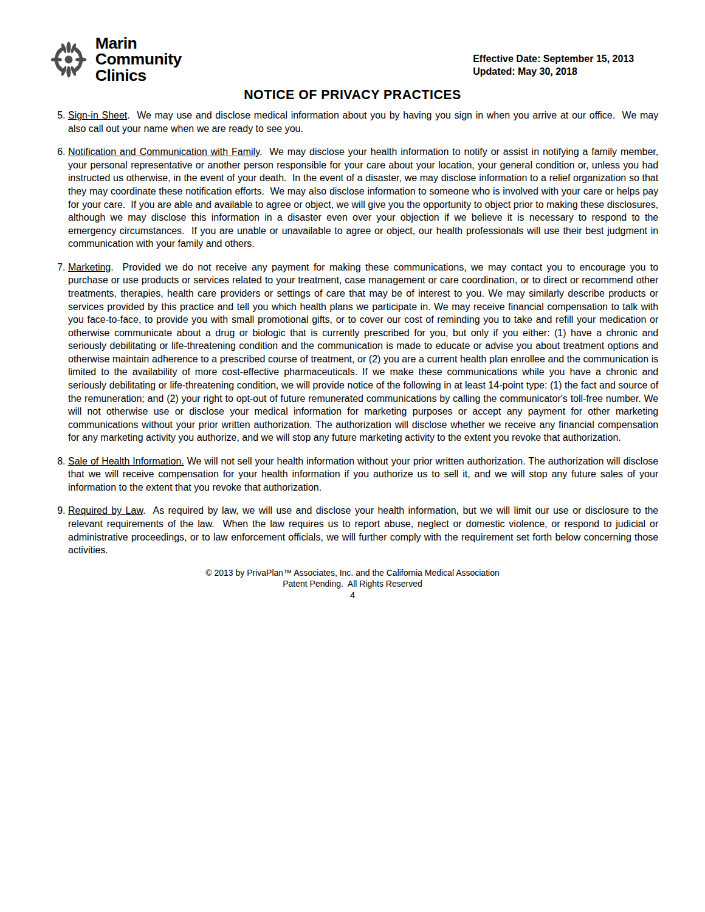Marin Community Clinics
Effective Date: September 15, 2013
Updated: May 30, 2018
NOTICE OF PRIVACY PRACTICES
Sign-in Sheet. We may use and disclose medical information about you by having you sign in when you arrive at our office. We may also call out your name when we are ready to see you.
Notification and Communication with Family. We may disclose your health information to notify or assist in notifying a family member, your personal representative or another person responsible for your care about your location, your general condition or, unless you had instructed us otherwise, in the event of your death. In the event of a disaster, we may disclose information to a relief organization so that they may coordinate these notification efforts. We may also disclose information to someone who is involved with your care or helps pay for your care. If you are able and available to agree or object, we will give you the opportunity to object prior to making these disclosures, although we may disclose this information in a disaster even over your objection if we believe it is necessary to respond to the emergency circumstances. If you are unable or unavailable to agree or object, our health professionals will use their best judgment in communication with your family and others.
Marketing. Provided we do not receive any payment for making these communications, we may contact you to encourage you to purchase or use products or services related to your treatment, case management or care coordination, or to direct or recommend other treatments, therapies, health care providers or settings of care that may be of interest to you. We may similarly describe products or services provided by this practice and tell you which health plans we participate in. We may receive financial compensation to talk with you face-to-face, to provide you with small promotional gifts, or to cover our cost of reminding you to take and refill your medication or otherwise communicate about a drug or biologic that is currently prescribed for you, but only if you either: (1) have a chronic and seriously debilitating or life-threatening condition and the communication is made to educate or advise you about treatment options and otherwise maintain adherence to a prescribed course of treatment, or (2) you are a current health plan enrollee and the communication is limited to the availability of more cost-effective pharmaceuticals. If we make these communications while you have a chronic and seriously debilitating or life-threatening condition, we will provide notice of the following in at least 14-point type: (1) the fact and source of the remuneration; and (2) your right to opt-out of future remunerated communications by calling the communicator's toll-free number. We will not otherwise use or disclose your medical information for marketing purposes or accept any payment for other marketing communications without your prior written authorization. The authorization will disclose whether we receive any financial compensation for any marketing activity you authorize, and we will stop any future marketing activity to the extent you revoke that authorization.
Sale of Health Information. We will not sell your health information without your prior written authorization. The authorization will disclose that we will receive compensation for your health information if you authorize us to sell it, and we will stop any future sales of your information to the extent that you revoke that authorization.
Required by Law. As required by law, we will use and disclose your health information, but we will limit our use or disclosure to the relevant requirements of the law. When the law requires us to report abuse, neglect or domestic violence, or respond to judicial or administrative proceedings, or to law enforcement officials, we will further comply with the requirement set forth below concerning those activities.
© 2013 by PrivaPlan™ Associates, Inc. and the California Medical Association
Patent Pending. All Rights Reserved
4